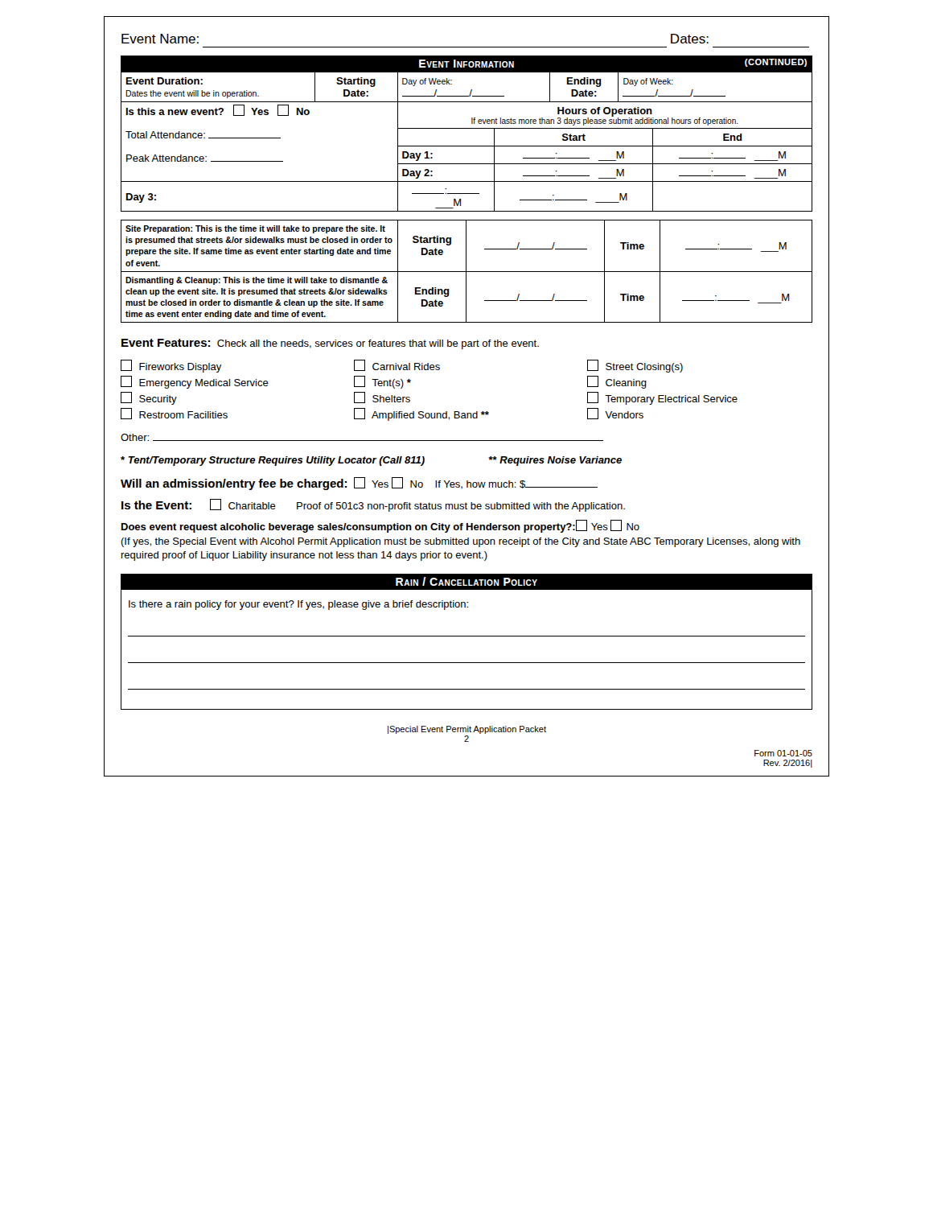Event Name: Dates:
Event Information (CONTINUED)
| Event Duration: Dates the event will be in operation. | Starting Date: | Day of Week: / / | Ending Date: | Day of Week: / / |
| Is this a new event? Yes No Total Attendance: Peak Attendance: | Hours of Operation If event lasts more than 3 days please submit additional hours of operation. |
| | Start | End |
| Day 1: | : ___M | : ____M |
| Day 2: | : ___M | : ____M |
| Day 3: | : ___M | : ____M | |
| Site Preparation: This is the time it will take to prepare the site. It is presumed that streets &/or sidewalks must be closed in order to prepare the site. If same time as event enter starting date and time of event. | Starting Date | / / | Time | : ___M |
| Dismantling & Cleanup: This is the time it will take to dismantle & clean up the event site. It is presumed that streets &/or sidewalks must be closed in order to dismantle & clean up the site. If same time as event enter ending date and time of event. | Ending Date | / / | Time | : ____M |
Event Features: Check all the needs, services or features that will be part of the event.
Fireworks Display
Carnival Rides
Street Closing(s)
Emergency Medical Service
Tent(s) *
Cleaning
Security
Shelters
Temporary Electrical Service
Restroom Facilities
Amplified Sound, Band **
Vendors
Other:
* Tent/Temporary Structure Requires Utility Locator (Call 811) ** Requires Noise Variance
Will an admission/entry fee be charged: Yes No If Yes, how much: $
Is the Event: Charitable Proof of 501c3 non-profit status must be submitted with the Application.
Does event request alcoholic beverage sales/consumption on City of Henderson property?: Yes No
(If yes, the Special Event with Alcohol Permit Application must be submitted upon receipt of the City and State ABC Temporary Licenses, along with required proof of Liquor Liability insurance not less than 14 days prior to event.)
Rain / Cancellation Policy
Is there a rain policy for your event? If yes, please give a brief description:
|Special Event Permit Application Packet
2
Form 01-01-05
Rev. 2/2016|